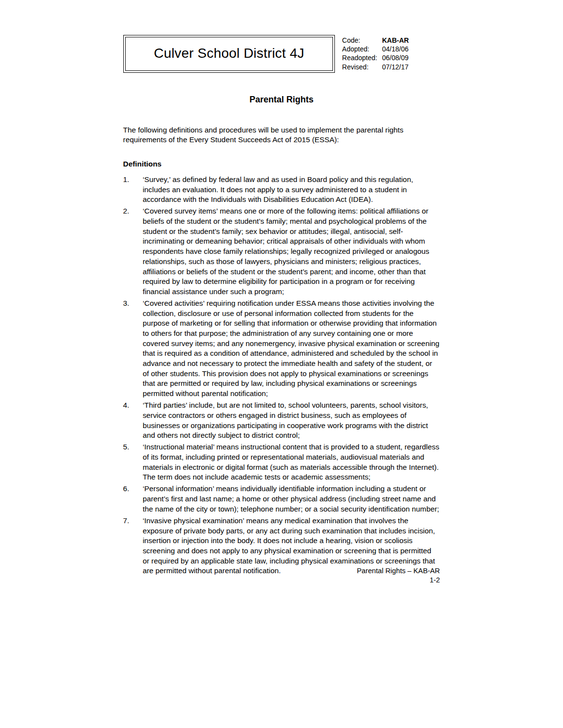Culver School District 4J
| Code: | KAB-AR |
| Adopted: | 04/18/06 |
| Readopted: | 06/08/09 |
| Revised: | 07/12/17 |
Parental Rights
The following definitions and procedures will be used to implement the parental rights requirements of the Every Student Succeeds Act of 2015 (ESSA):
Definitions
1. ‘Survey,’ as defined by federal law and as used in Board policy and this regulation, includes an evaluation. It does not apply to a survey administered to a student in accordance with the Individuals with Disabilities Education Act (IDEA).
2. ‘Covered survey items’ means one or more of the following items: political affiliations or beliefs of the student or the student’s family; mental and psychological problems of the student or the student’s family; sex behavior or attitudes; illegal, antisocial, self-incriminating or demeaning behavior; critical appraisals of other individuals with whom respondents have close family relationships; legally recognized privileged or analogous relationships, such as those of lawyers, physicians and ministers; religious practices, affiliations or beliefs of the student or the student’s parent; and income, other than that required by law to determine eligibility for participation in a program or for receiving financial assistance under such a program;
3. ‘Covered activities’ requiring notification under ESSA means those activities involving the collection, disclosure or use of personal information collected from students for the purpose of marketing or for selling that information or otherwise providing that information to others for that purpose; the administration of any survey containing one or more covered survey items; and any nonemergency, invasive physical examination or screening that is required as a condition of attendance, administered and scheduled by the school in advance and not necessary to protect the immediate health and safety of the student, or of other students. This provision does not apply to physical examinations or screenings that are permitted or required by law, including physical examinations or screenings permitted without parental notification;
4. ‘Third parties’ include, but are not limited to, school volunteers, parents, school visitors, service contractors or others engaged in district business, such as employees of businesses or organizations participating in cooperative work programs with the district and others not directly subject to district control;
5. ‘Instructional material’ means instructional content that is provided to a student, regardless of its format, including printed or representational materials, audiovisual materials and materials in electronic or digital format (such as materials accessible through the Internet). The term does not include academic tests or academic assessments;
6. ‘Personal information’ means individually identifiable information including a student or parent’s first and last name; a home or other physical address (including street name and the name of the city or town); telephone number; or a social security identification number;
7. ‘Invasive physical examination’ means any medical examination that involves the exposure of private body parts, or any act during such examination that includes incision, insertion or injection into the body. It does not include a hearing, vision or scoliosis screening and does not apply to any physical examination or screening that is permitted or required by an applicable state law, including physical examinations or screenings that are permitted without parental notification.
Parental Rights – KAB-AR
1-2